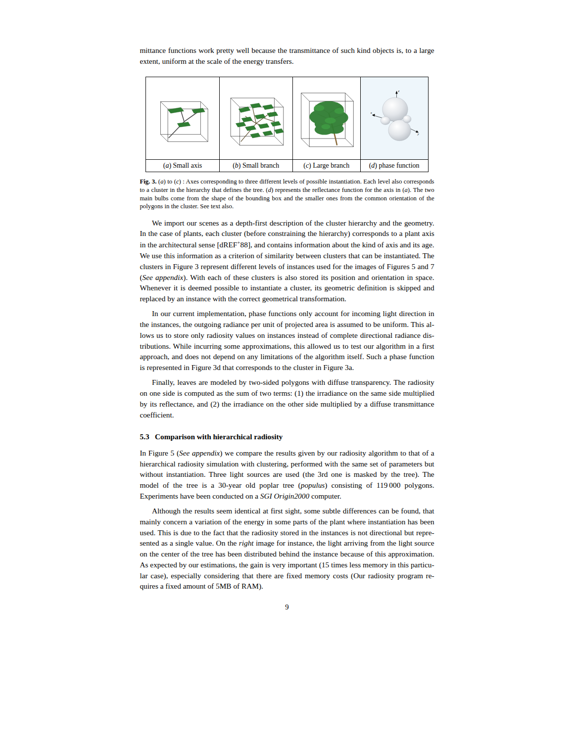mittance functions work pretty well because the transmittance of such kind objects is, to a large extent, uniform at the scale of the energy transfers.
| | | | z x y |
| ( a ) Small axis | ( b ) Small branch | ( c ) Large branch | ( d ) phase function |
Fig. 3. (a) to (c) : Axes corresponding to three different levels of possible instantiation. Each level also corresponds to a cluster in the hierarchy that defines the tree. (d) represents the reflectance function for the axis in (a). The two main bulbs come from the shape of the bounding box and the smaller ones from the common orientation of the polygons in the cluster. See text also.
We import our scenes as a depth-first description of the cluster hierarchy and the geometry. In the case of plants, each cluster (before constraining the hierarchy) corresponds to a plant axis in the architectural sense [dREF+88], and contains information about the kind of axis and its age. We use this information as a criterion of similarity between clusters that can be instantiated. The clusters in Figure 3 represent different levels of instances used for the images of Figures 5 and 7 (See appendix). With each of these clusters is also stored its position and orientation in space. Whenever it is deemed possible to instantiate a cluster, its geometric definition is skipped and replaced by an instance with the correct geometrical transformation.
In our current implementation, phase functions only account for incoming light direction in the instances, the outgoing radiance per unit of projected area is assumed to be uniform. This allows us to store only radiosity values on instances instead of complete directional radiance distributions. While incurring some approximations, this allowed us to test our algorithm in a first approach, and does not depend on any limitations of the algorithm itself. Such a phase function is represented in Figure 3d that corresponds to the cluster in Figure 3a.
Finally, leaves are modeled by two-sided polygons with diffuse transparency. The radiosity on one side is computed as the sum of two terms: (1) the irradiance on the same side multiplied by its reflectance, and (2) the irradiance on the other side multiplied by a diffuse transmittance coefficient.
5.3 Comparison with hierarchical radiosity
In Figure 5 (See appendix) we compare the results given by our radiosity algorithm to that of a hierarchical radiosity simulation with clustering, performed with the same set of parameters but without instantiation. Three light sources are used (the 3rd one is masked by the tree). The model of the tree is a 30-year old poplar tree (populus) consisting of 119 000 polygons. Experiments have been conducted on a SGI Origin2000 computer.
Although the results seem identical at first sight, some subtle differences can be found, that mainly concern a variation of the energy in some parts of the plant where instantiation has been used. This is due to the fact that the radiosity stored in the instances is not directional but represented as a single value. On the right image for instance, the light arriving from the light source on the center of the tree has been distributed behind the instance because of this approximation. As expected by our estimations, the gain is very important (15 times less memory in this particular case), especially considering that there are fixed memory costs (Our radiosity program requires a fixed amount of 5MB of RAM).
9